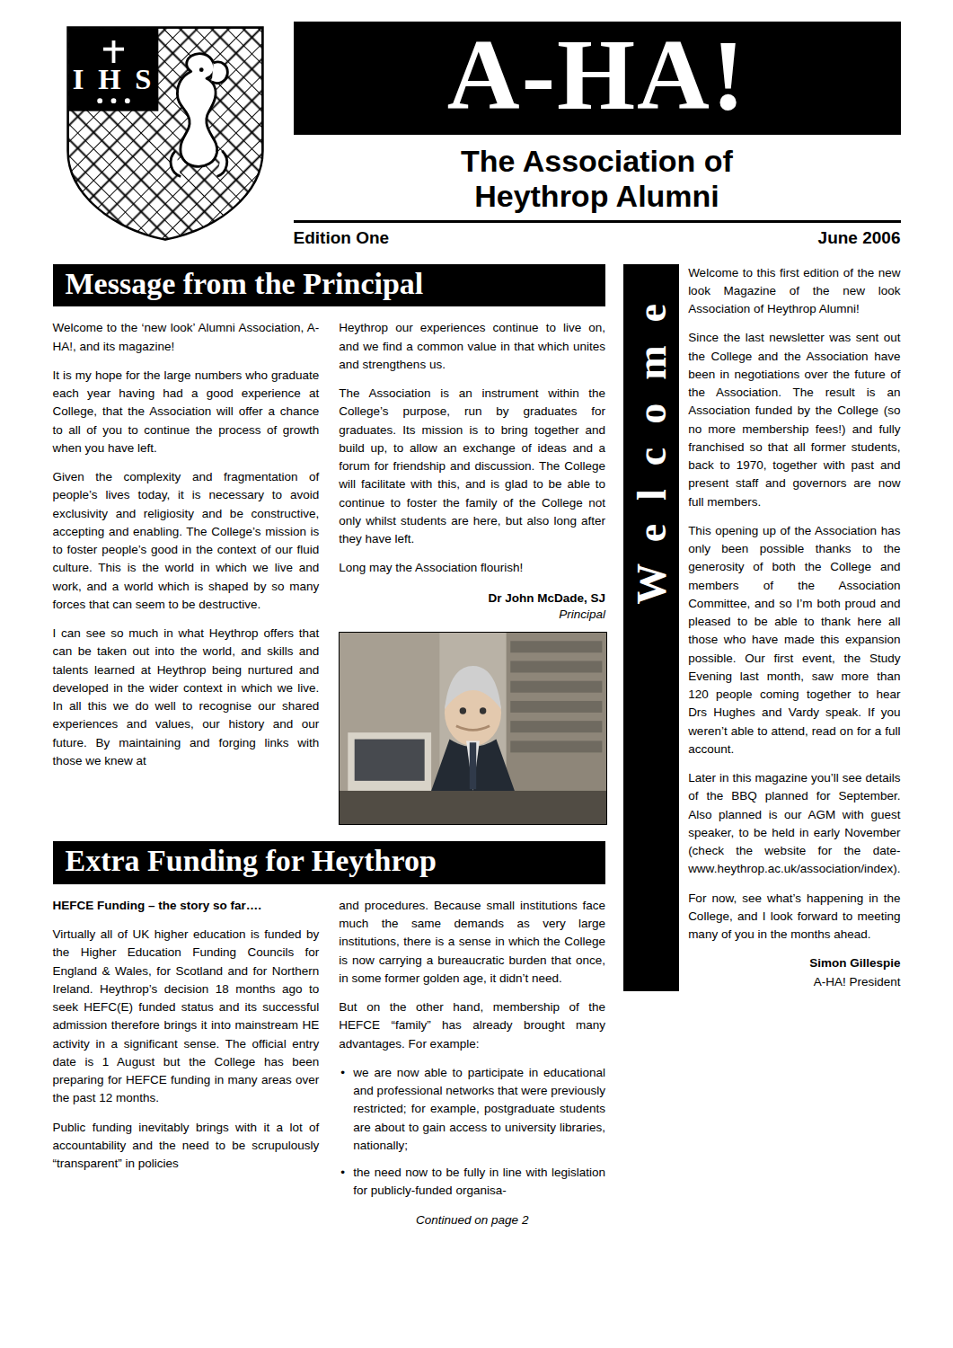I H S
A-HA!
The Association of
Heythrop Alumni
Edition One June 2006
Message from the Principal
Welcome to the ‘new look’ Alumni Association, A-HA!, and its magazine!
It is my hope for the large numbers who graduate each year having had a good experience at College, that the Association will offer a chance to all of you to continue the process of growth when you have left.
Given the complexity and fragmentation of people’s lives today, it is necessary to avoid exclusivity and religiosity and be constructive, accepting and enabling. The College’s mission is to foster people’s good in the context of our fluid culture. This is the world in which we live and work, and a world which is shaped by so many forces that can seem to be destructive.
I can see so much in what Heythrop offers that can be taken out into the world, and skills and talents learned at Heythrop being nurtured and developed in the wider context in which we live. In all this we do well to recognise our shared experiences and values, our history and our future. By maintaining and forging links with those we knew at
Heythrop our experiences continue to live on, and we find a common value in that which unites and strengthens us.
The Association is an instrument within the College’s purpose, run by graduates for graduates. Its mission is to bring together and build up, to allow an exchange of ideas and a forum for friendship and discussion. The College will facilitate with this, and is glad to be able to continue to foster the family of the College not only whilst students are here, but also long after they have left.
Long may the Association flourish!
Dr John McDade, SJ
Principal
Extra Funding for Heythrop
HEFCE Funding – the story so far….
Virtually all of UK higher education is funded by the Higher Education Funding Councils for England & Wales, for Scotland and for Northern Ireland. Heythrop’s decision 18 months ago to seek HEFC(E) funded status and its successful admission therefore brings it into mainstream HE activity in a significant sense. The official entry date is 1 August but the College has been preparing for HEFCE funding in many areas over the past 12 months.
Public funding inevitably brings with it a lot of accountability and the need to be scrupulously “transparent” in policies
and procedures. Because small institutions face much the same demands as very large institutions, there is a sense in which the College is now carrying a bureaucratic burden that once, in some former golden age, it didn’t need.
But on the other hand, membership of the HEFCE “family” has already brought many advantages. For example:
we are now able to participate in educational and professional networks that were previously restricted; for example, postgraduate students are about to gain access to university libraries, nationally;
the need now to be fully in line with legislation for publicly-funded organisa-
Continued on page 2
Welcome
Welcome to this first edition of the new look Magazine of the new look Association of Heythrop Alumni!
Since the last newsletter was sent out the College and the Association have been in negotiations over the future of the Association. The result is an Association funded by the College (so no more membership fees!) and fully franchised so that all former students, back to 1970, together with past and present staff and governors are now full members.
This opening up of the Association has only been possible thanks to the generosity of both the College and members of the Association Committee, and so I’m both proud and pleased to be able to thank here all those who have made this expansion possible. Our first event, the Study Evening last month, saw more than 120 people coming together to hear Drs Hughes and Vardy speak. If you weren’t able to attend, read on for a full account.
Later in this magazine you’ll see details of the BBQ planned for September. Also planned is our AGM with guest speaker, to be held in early November (check the website for the date-www.heythrop.ac.uk/association/index).
For now, see what’s happening in the College, and I look forward to meeting many of you in the months ahead.
Simon Gillespie
A-HA! President